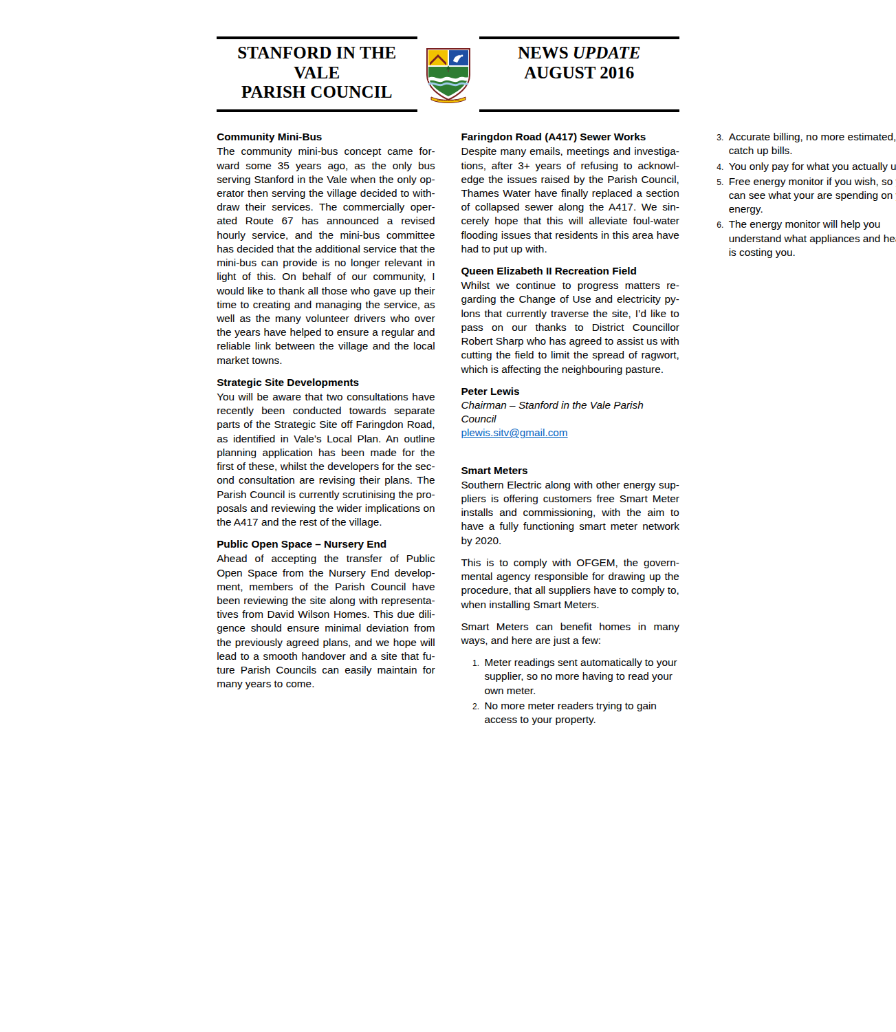STANFORD IN THE VALE
PARISH COUNCIL
Stanford in the Vale
NEWS UPDATE
AUGUST 2016
Community Mini-Bus
The community mini-bus concept came forward some 35 years ago, as the only bus serving Stanford in the Vale when the only operator then serving the village decided to withdraw their services. The commercially operated Route 67 has announced a revised hourly service, and the mini-bus committee has decided that the additional service that the mini-bus can provide is no longer relevant in light of this. On behalf of our community, I would like to thank all those who gave up their time to creating and managing the service, as well as the many volunteer drivers who over the years have helped to ensure a regular and reliable link between the village and the local market towns.
Strategic Site Developments
You will be aware that two consultations have recently been conducted towards separate parts of the Strategic Site off Faringdon Road, as identified in Vale’s Local Plan. An outline planning application has been made for the first of these, whilst the developers for the second consultation are revising their plans. The Parish Council is currently scrutinising the proposals and reviewing the wider implications on the A417 and the rest of the village.
Public Open Space – Nursery End
Ahead of accepting the transfer of Public Open Space from the Nursery End development, members of the Parish Council have been reviewing the site along with representatives from David Wilson Homes. This due diligence should ensure minimal deviation from the previously agreed plans, and we hope will lead to a smooth handover and a site that future Parish Councils can easily maintain for many years to come.
Faringdon Road (A417) Sewer Works
Despite many emails, meetings and investigations, after 3+ years of refusing to acknowledge the issues raised by the Parish Council, Thames Water have finally replaced a section of collapsed sewer along the A417. We sincerely hope that this will alleviate foul-water flooding issues that residents in this area have had to put up with.
Queen Elizabeth II Recreation Field
Whilst we continue to progress matters regarding the Change of Use and electricity pylons that currently traverse the site, I’d like to pass on our thanks to District Councillor Robert Sharp who has agreed to assist us with cutting the field to limit the spread of ragwort, which is affecting the neighbouring pasture.
Peter Lewis
Chairman – Stanford in the Vale Parish Council
plewis.sitv@gmail.com
Smart Meters
Southern Electric along with other energy suppliers is offering customers free Smart Meter installs and commissioning, with the aim to have a fully functioning smart meter network by 2020.
This is to comply with OFGEM, the governmental agency responsible for drawing up the procedure, that all suppliers have to comply to, when installing Smart Meters.
Smart Meters can benefit homes in many ways, and here are just a few:
Meter readings sent automatically to your supplier, so no more having to read your own meter.
No more meter readers trying to gain access to your property.
Accurate billing, no more estimated, or catch up bills.
You only pay for what you actually use.
Free energy monitor if you wish, so you can see what your are spending on your energy.
The energy monitor will help you understand what appliances and heating is costing you.